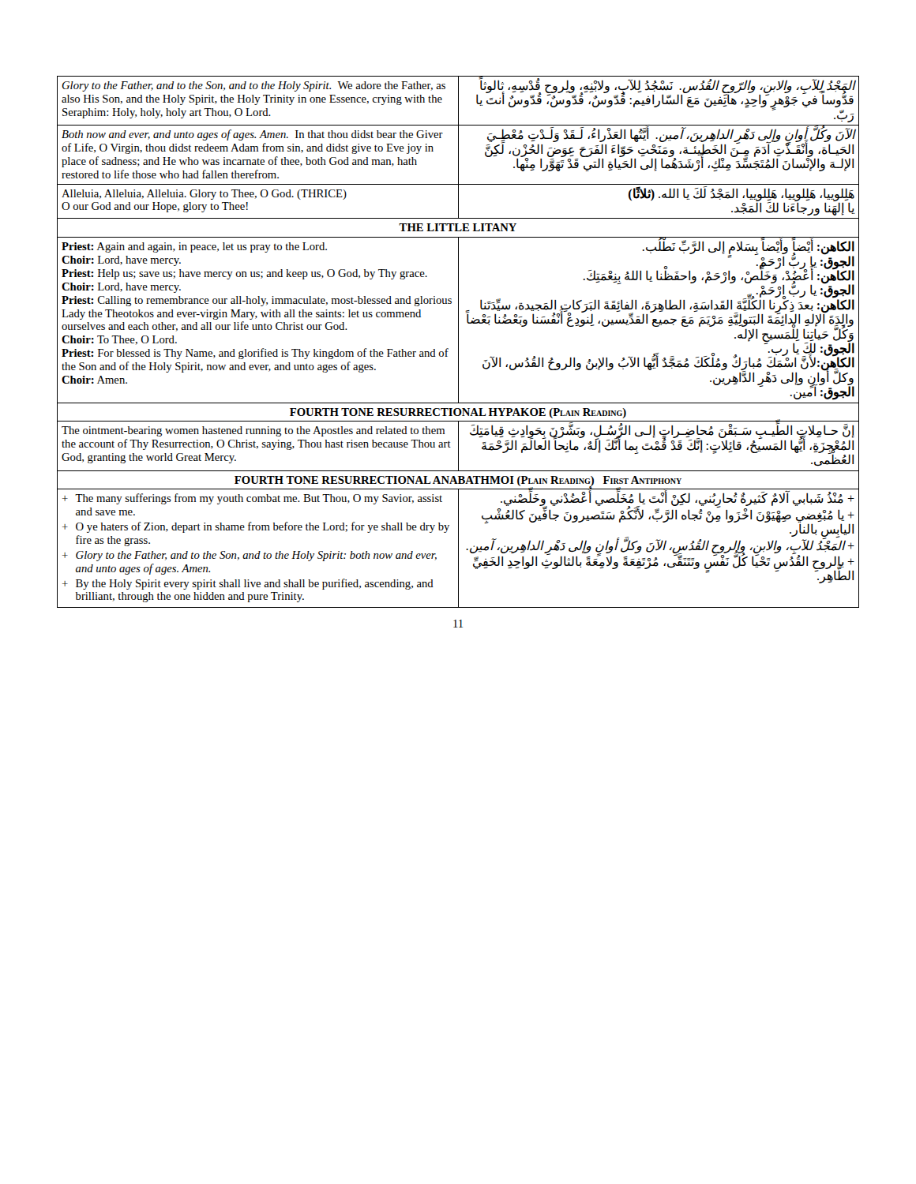| Glory to the Father, and to the Son, and to the Holy Spirit. We adore the Father, as also His Son, and the Holy Spirit, the Holy Trinity in one Essence, crying with the Seraphim: Holy, holy, holy art Thou, O Lord. | المَجْدُ لِلآبِ، والابنِ، والرّوحِ القُدُس. نَسْجُدُ لِلآبِ، ولابْنِهِ، ولِروحِ قُدْسِهِ، ثالوثاً قدُّوساً في جَوْهرٍ واحِدٍ، هاتِفينَ مَعَ السّارافيم: قُدّوسٌ، قُدّوسٌ، قُدّوسٌ أنتَ يا رَبّ. |
| Both now and ever, and unto ages of ages. Amen. In that thou didst bear the Giver of Life, O Virgin, thou didst redeem Adam from sin, and didst give to Eve joy in place of sadness; and He who was incarnate of thee, both God and man, hath restored to life those who had fallen therefrom. | الآنَ وكُلَّ أوانٍ وإلى دَهْرِ الداهِرينَ، آمين. أَيَّتُها العَذْراءُ، لَـقَدْ وَلَـدْتِ مُعْطِـيَ الحَيـاة، وأَنْقَـذْتِ آدَمَ مِـنَ الخَطيئـة، ومَنَحْتِ حَوّاءَ الفَرَحَ عِوَضَ الحُزْن، لَكِنَّ الإلـهَ والإنْسانَ المُتَجَسِّدَ مِنْكِ، أَرْشَدَهُما إلى الحَياةِ التي قَدْ تَهَوَّرا مِنْها. |
| Alleluia, Alleluia, Alleluia. Glory to Thee, O God. (THRICE) O our God and our Hope, glory to Thee! | هَلِلوييا، هَلِلوييا، هَلِلوييا، المَجْدُ لَكَ يا الله. (ثلاثًا) يا إلهَنا ورجاءَنا لكَ المَجْد. |
| THE LITTLE LITANY |
| Priest: Again and again, in peace, let us pray to the Lord. Choir: Lord, have mercy. Priest: Help us; save us; have mercy on us; and keep us, O God, by Thy grace. Choir: Lord, have mercy. Priest: Calling to remembrance our all-holy, immaculate, most-blessed and glorious Lady the Theotokos and ever-virgin Mary, with all the saints: let us commend ourselves and each other, and all our life unto Christ our God. Choir: To Thee, O Lord. Priest: For blessed is Thy Name, and glorified is Thy kingdom of the Father and of the Son and of the Holy Spirit, now and ever, and unto ages of ages. Choir: Amen. | الكاهن: أَيْضاً وأَيْضاً بِسَلامٍ إلى الرَّبِّ نَطْلُب. الجوق: يا ربُّ ارْحَمْ. الكاهن: أَعْضُدْ، وَخَلِّصْ، وارْحَمْ، واحفَظْنا يا اللهُ بِنِعْمَتِكَ. الجوق: يا ربُّ ارْحَمْ. الكاهن: بعدَ ذِكْرِنا الكُلِّيَّةَ القَداسَةِ، الطاهِرَةَ، الفائِقَةَ البَرَكاتِ المَجيدة، سيِّدَتَنا والِدَةَ الإلهِ الدائِمَةَ البَتولِيَّةِ مَرْيَمَ مَعَ جميع القدِّيسين، لِنودِعْ أَنْفُسَنا وبَعْضُنا بَعْضاً وَكُلَّ حَياتِنا لِلْمَسيحِ الإله. الجوق: لكَ يا رب. الكاهن: لأَنَّ اسْمَكَ مُبارَكٌ ومُلْكَكَ مُمَجَّدٌ أَيُّها الآبُ والإبنُ والروحُ القُدُس، الآنَ وكلَّ أوانٍ وإلى دَهْرِ الدَّاهِرين. الجوق: آمين. |
| FOURTH TONE RESURRECTIONAL HYPAKOE (Plain Reading) |
| The ointment-bearing women hastened running to the Apostles and related to them the account of Thy Resurrection, O Christ, saying, Thou hast risen because Thou art God, granting the world Great Mercy. | إنَّ حـامِلاتِ الطِّيـبِ سَـبَقْنَ مُحاضِـراتٍ إلـى الرُّسُـلِ، وبَشَّرْنَ بِحَوادِثِ قِيامَتِكَ المُعْجِزَةِ، أَيُّها المَسيحُ، قائِلاتٍ: إنَّكَ قَدْ قُمْتَ بِما أَنَّكَ إلهٌ، مانِحاً العالَمَ الرَّحْمَةَ العُظْمى. |
| FOURTH TONE RESURRECTIONAL ANABATHMOI (Plain Reading) First Antiphony |
| The many sufferings from my youth combat me. But Thou, O my Savior, assist and save me. O ye haters of Zion, depart in shame from before the Lord; for ye shall be dry by fire as the grass. Glory to the Father, and to the Son, and to the Holy Spirit: both now and ever, and unto ages of ages. Amen. By the Holy Spirit every spirit shall live and shall be purified, ascending, and brilliant, through the one hidden and pure Trinity. | + مُنْذُ شَبابي آلامٌ كَثيرةٌ تُحارِبُني، لكِنْ أَنْتَ يا مُخَلِّصي أُعْضُدْني وخَلِّصْني. + يا مُبْغِضي صِهْيَوْنَ اخْزَوا مِنْ تُجاه الرَّبِّ، لأَنَّكُمْ سَتَصيرونَ جافِّينَ كالعُشْبِ اليابِسِ بالنار. + المَجْدُ للآبِ، والابنِ، والروحِ القُدُسِ، الآنَ وكلَّ أوانٍ وإلى دَهْرِ الداهِرين، آمين. + بالروحِ القُدُسِ تَحْيا كُلُّ نَفْسٍ وتَتَنَقَّى، مُرْتَفِعَةً ولامِعَةً بالثالوثِ الواحِدِ الخَفِيِّ الطَّاهِر. |
11